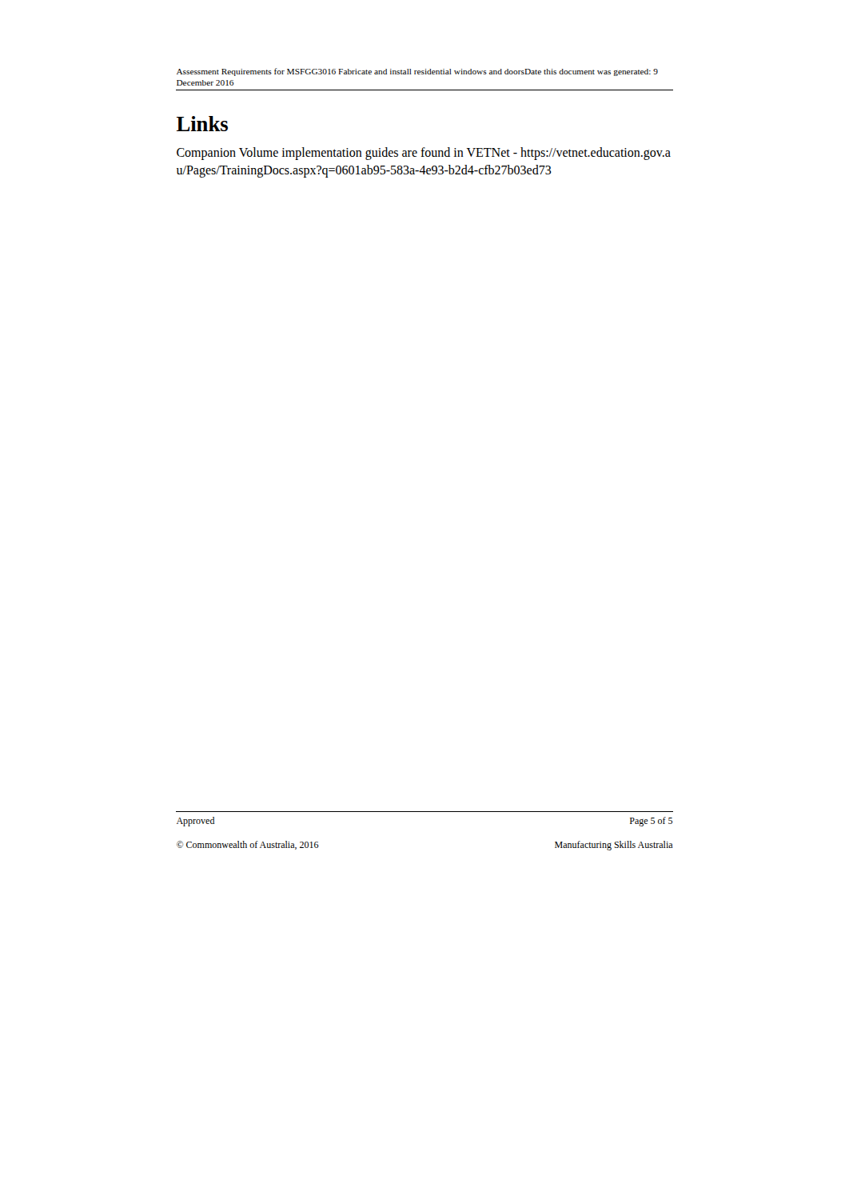Assessment Requirements for MSFGG3016 Fabricate and install residential windows and doorsDate this document was generated: 9 December 2016
Links
Companion Volume implementation guides are found in VETNet - https://vetnet.education.gov.au/Pages/TrainingDocs.aspx?q=0601ab95-583a-4e93-b2d4-cfb27b03ed73
Approved Page 5 of 5
© Commonwealth of Australia, 2016 Manufacturing Skills Australia